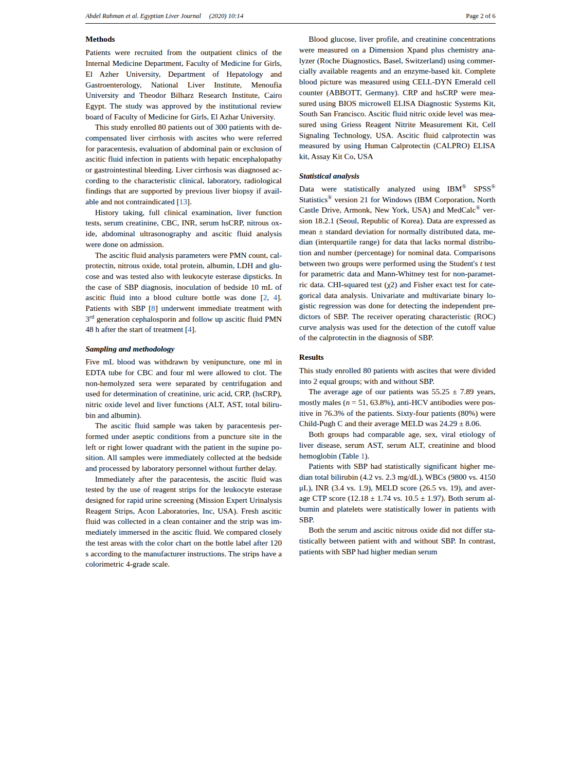Abdel Rahman et al. Egyptian Liver Journal (2020) 10:14
Page 2 of 6
Methods
Patients were recruited from the outpatient clinics of the Internal Medicine Department, Faculty of Medicine for Girls, El Azher University, Department of Hepatology and Gastroenterology, National Liver Institute, Menoufia University and Theodor Bilharz Research Institute, Cairo Egypt. The study was approved by the institutional review board of Faculty of Medicine for Girls, El Azhar University.
This study enrolled 80 patients out of 300 patients with decompensated liver cirrhosis with ascites who were referred for paracentesis, evaluation of abdominal pain or exclusion of ascitic fluid infection in patients with hepatic encephalopathy or gastrointestinal bleeding. Liver cirrhosis was diagnosed according to the characteristic clinical, laboratory, radiological findings that are supported by previous liver biopsy if available and not contraindicated [13].
History taking, full clinical examination, liver function tests, serum creatinine, CBC, INR, serum hsCRP, nitrous oxide, abdominal ultrasonography and ascitic fluid analysis were done on admission.
The ascitic fluid analysis parameters were PMN count, calprotectin, nitrous oxide, total protein, albumin, LDH and glucose and was tested also with leukocyte esterase dipsticks. In the case of SBP diagnosis, inoculation of bedside 10 mL of ascitic fluid into a blood culture bottle was done [2, 4]. Patients with SBP [8] underwent immediate treatment with 3rd generation cephalosporin and follow up ascitic fluid PMN 48 h after the start of treatment [4].
Sampling and methodology
Five mL blood was withdrawn by venipuncture, one ml in EDTA tube for CBC and four ml were allowed to clot. The non-hemolyzed sera were separated by centrifugation and used for determination of creatinine, uric acid, CRP, (hsCRP), nitric oxide level and liver functions (ALT, AST, total bilirubin and albumin).
The ascitic fluid sample was taken by paracentesis performed under aseptic conditions from a puncture site in the left or right lower quadrant with the patient in the supine position. All samples were immediately collected at the bedside and processed by laboratory personnel without further delay.
Immediately after the paracentesis, the ascitic fluid was tested by the use of reagent strips for the leukocyte esterase designed for rapid urine screening (Mission Expert Urinalysis Reagent Strips, Acon Laboratories, Inc, USA). Fresh ascitic fluid was collected in a clean container and the strip was immediately immersed in the ascitic fluid. We compared closely the test areas with the color chart on the bottle label after 120 s according to the manufacturer instructions. The strips have a colorimetric 4-grade scale.
Blood glucose, liver profile, and creatinine concentrations were measured on a Dimension Xpand plus chemistry analyzer (Roche Diagnostics, Basel, Switzerland) using commercially available reagents and an enzyme-based kit. Complete blood picture was measured using CELL-DYN Emerald cell counter (ABBOTT, Germany). CRP and hsCRP were measured using BIOS microwell ELISA Diagnostic Systems Kit, South San Francisco. Ascitic fluid nitric oxide level was measured using Griess Reagent Nitrite Measurement Kit, Cell Signaling Technology, USA. Ascitic fluid calprotectin was measured by using Human Calprotectin (CALPRO) ELISA kit, Assay Kit Co, USA
Statistical analysis
Data were statistically analyzed using IBM® SPSS® Statistics® version 21 for Windows (IBM Corporation, North Castle Drive, Armonk, New York, USA) and MedCalc® version 18.2.1 (Seoul, Republic of Korea). Data are expressed as mean ± standard deviation for normally distributed data, median (interquartile range) for data that lacks normal distribution and number (percentage) for nominal data. Comparisons between two groups were performed using the Student's t test for parametric data and Mann-Whitney test for non-parametric data. CHI-squared test (χ2) and Fisher exact test for categorical data analysis. Univariate and multivariate binary logistic regression was done for detecting the independent predictors of SBP. The receiver operating characteristic (ROC) curve analysis was used for the detection of the cutoff value of the calprotectin in the diagnosis of SBP.
Results
This study enrolled 80 patients with ascites that were divided into 2 equal groups; with and without SBP.
The average age of our patients was 55.25 ± 7.89 years, mostly males (n = 51, 63.8%), anti-HCV antibodies were positive in 76.3% of the patients. Sixty-four patients (80%) were Child-Pugh C and their average MELD was 24.29 ± 8.06.
Both groups had comparable age, sex, viral etiology of liver disease, serum AST, serum ALT, creatinine and blood hemoglobin (Table 1).
Patients with SBP had statistically significant higher median total bilirubin (4.2 vs. 2.3 mg/dL), WBCs (9800 vs. 4150 μL), INR (3.4 vs. 1.9), MELD score (26.5 vs. 19), and average CTP score (12.18 ± 1.74 vs. 10.5 ± 1.97). Both serum albumin and platelets were statistically lower in patients with SBP.
Both the serum and ascitic nitrous oxide did not differ statistically between patient with and without SBP. In contrast, patients with SBP had higher median serum